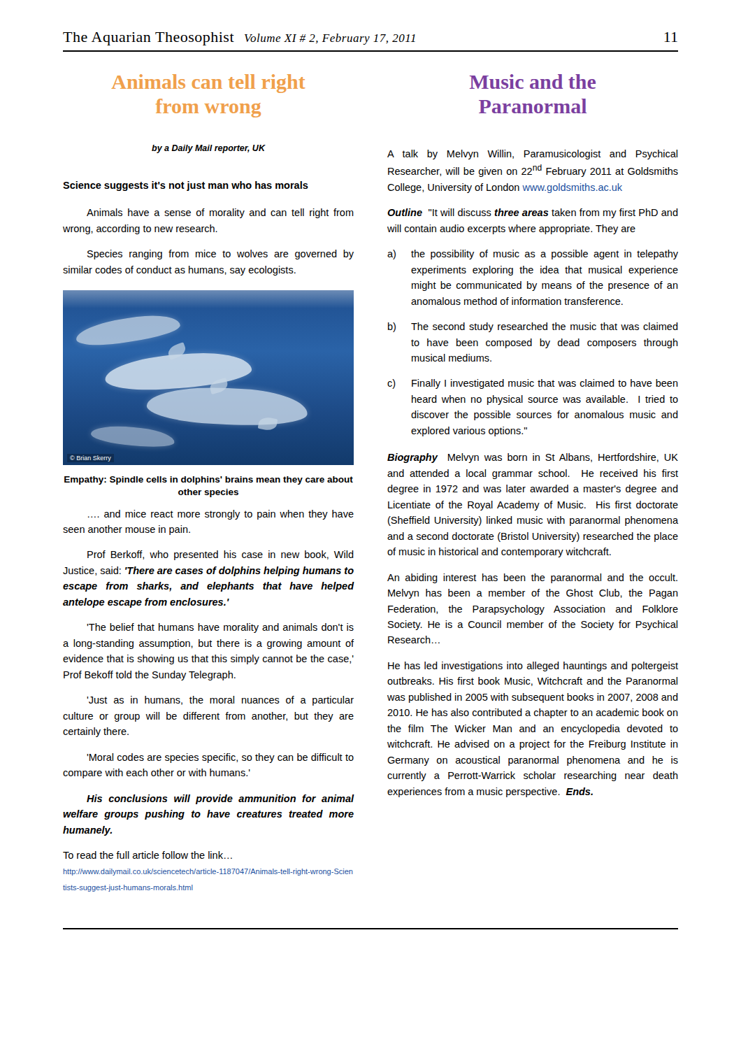The Aquarian Theosophist Volume XI # 2, February 17, 2011
11
Animals can tell right
from wrong
by a Daily Mail reporter, UK
Science suggests it's not just man who has morals
Animals have a sense of morality and can tell right from wrong, according to new research.
Species ranging from mice to wolves are governed by similar codes of conduct as humans, say ecologists.
© Brian Skerry
Empathy: Spindle cells in dolphins' brains mean they care about other species
…. and mice react more strongly to pain when they have seen another mouse in pain.
Prof Berkoff, who presented his case in new book, Wild Justice, said: 'There are cases of dolphins helping humans to escape from sharks, and elephants that have helped antelope escape from enclosures.'
'The belief that humans have morality and animals don't is a long-standing assumption, but there is a growing amount of evidence that is showing us that this simply cannot be the case,' Prof Bekoff told the Sunday Telegraph.
'Just as in humans, the moral nuances of a particular culture or group will be different from another, but they are certainly there.
'Moral codes are species specific, so they can be difficult to compare with each other or with humans.'
His conclusions will provide ammunition for animal welfare groups pushing to have creatures treated more humanely.
To read the full article follow the link…
http://www.dailymail.co.uk/sciencetech/article-1187047/Animals-tell-right-wrong-Scientists-suggest-just-humans-morals.html
Music and the
Paranormal
A talk by Melvyn Willin, Paramusicologist and Psychical Researcher, will be given on 22nd February 2011 at Goldsmiths College, University of London www.goldsmiths.ac.uk
Outline "It will discuss three areas taken from my first PhD and will contain audio excerpts where appropriate. They are
the possibility of music as a possible agent in telepathy experiments exploring the idea that musical experience might be communicated by means of the presence of an anomalous method of information transference.
The second study researched the music that was claimed to have been composed by dead composers through musical mediums.
Finally I investigated music that was claimed to have been heard when no physical source was available. I tried to discover the possible sources for anomalous music and explored various options."
Biography Melvyn was born in St Albans, Hertfordshire, UK and attended a local grammar school. He received his first degree in 1972 and was later awarded a master's degree and Licentiate of the Royal Academy of Music. His first doctorate (Sheffield University) linked music with paranormal phenomena and a second doctorate (Bristol University) researched the place of music in historical and contemporary witchcraft.
An abiding interest has been the paranormal and the occult. Melvyn has been a member of the Ghost Club, the Pagan Federation, the Parapsychology Association and Folklore Society. He is a Council member of the Society for Psychical Research…
He has led investigations into alleged hauntings and poltergeist outbreaks. His first book Music, Witchcraft and the Paranormal was published in 2005 with subsequent books in 2007, 2008 and 2010. He has also contributed a chapter to an academic book on the film The Wicker Man and an encyclopedia devoted to witchcraft. He advised on a project for the Freiburg Institute in Germany on acoustical paranormal phenomena and he is currently a Perrott-Warrick scholar researching near death experiences from a music perspective. Ends.